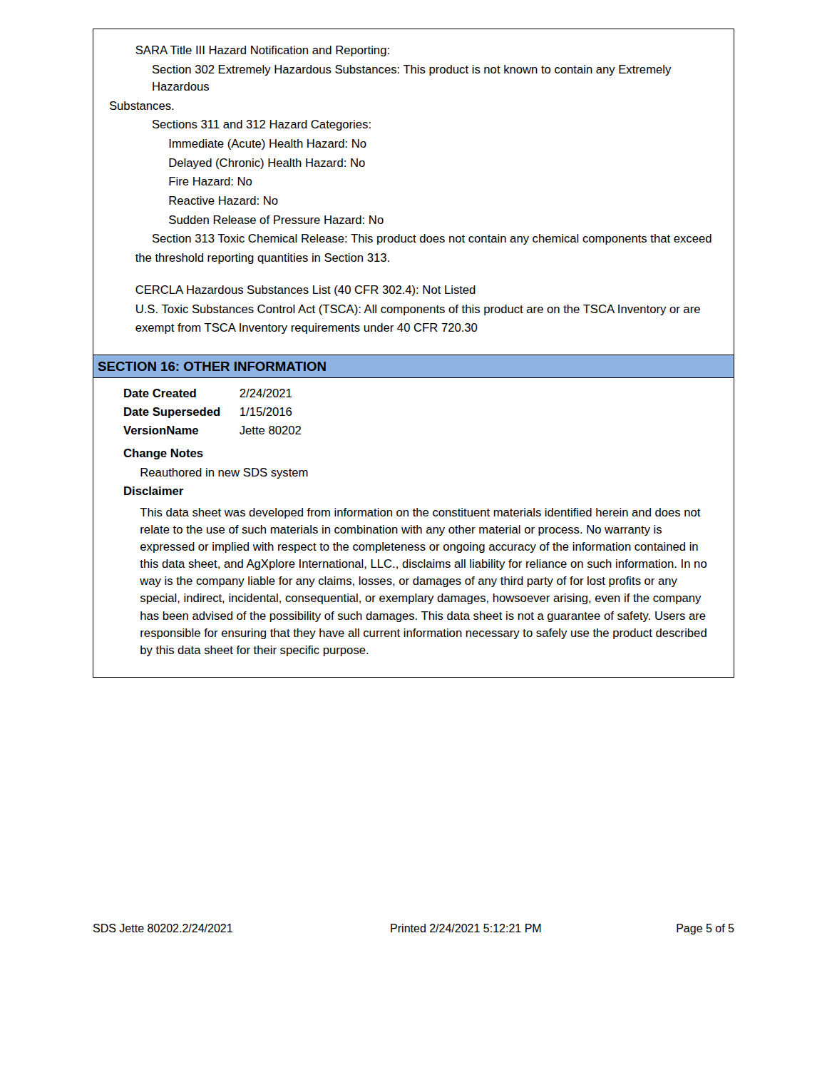SARA Title III Hazard Notification and Reporting:
Section 302 Extremely Hazardous Substances: This product is not known to contain any Extremely Hazardous
Substances.
Sections 311 and 312 Hazard Categories:
Immediate (Acute) Health Hazard: No
Delayed (Chronic) Health Hazard: No
Fire Hazard: No
Reactive Hazard: No
Sudden Release of Pressure Hazard: No
Section 313 Toxic Chemical Release: This product does not contain any chemical components that exceed
the threshold reporting quantities in Section 313.
CERCLA Hazardous Substances List (40 CFR 302.4): Not Listed
U.S. Toxic Substances Control Act (TSCA): All components of this product are on the TSCA Inventory or are
exempt from TSCA Inventory requirements under 40 CFR 720.30
SECTION 16: OTHER INFORMATION
| Date Created | 2/24/2021 |
| Date Superseded | 1/15/2016 |
| VersionName | Jette 80202 |
Change Notes
Reauthored in new SDS system
Disclaimer
This data sheet was developed from information on the constituent materials identified herein and does not relate to the use of such materials in combination with any other material or process. No warranty is expressed or implied with respect to the completeness or ongoing accuracy of the information contained in this data sheet, and AgXplore International, LLC., disclaims all liability for reliance on such information. In no way is the company liable for any claims, losses, or damages of any third party of for lost profits or any special, indirect, incidental, consequential, or exemplary damages, howsoever arising, even if the company has been advised of the possibility of such damages. This data sheet is not a guarantee of safety. Users are responsible for ensuring that they have all current information necessary to safely use the product described by this data sheet for their specific purpose.
SDS Jette 80202.2/24/2021 Printed 2/24/2021 5:12:21 PM Page 5 of 5